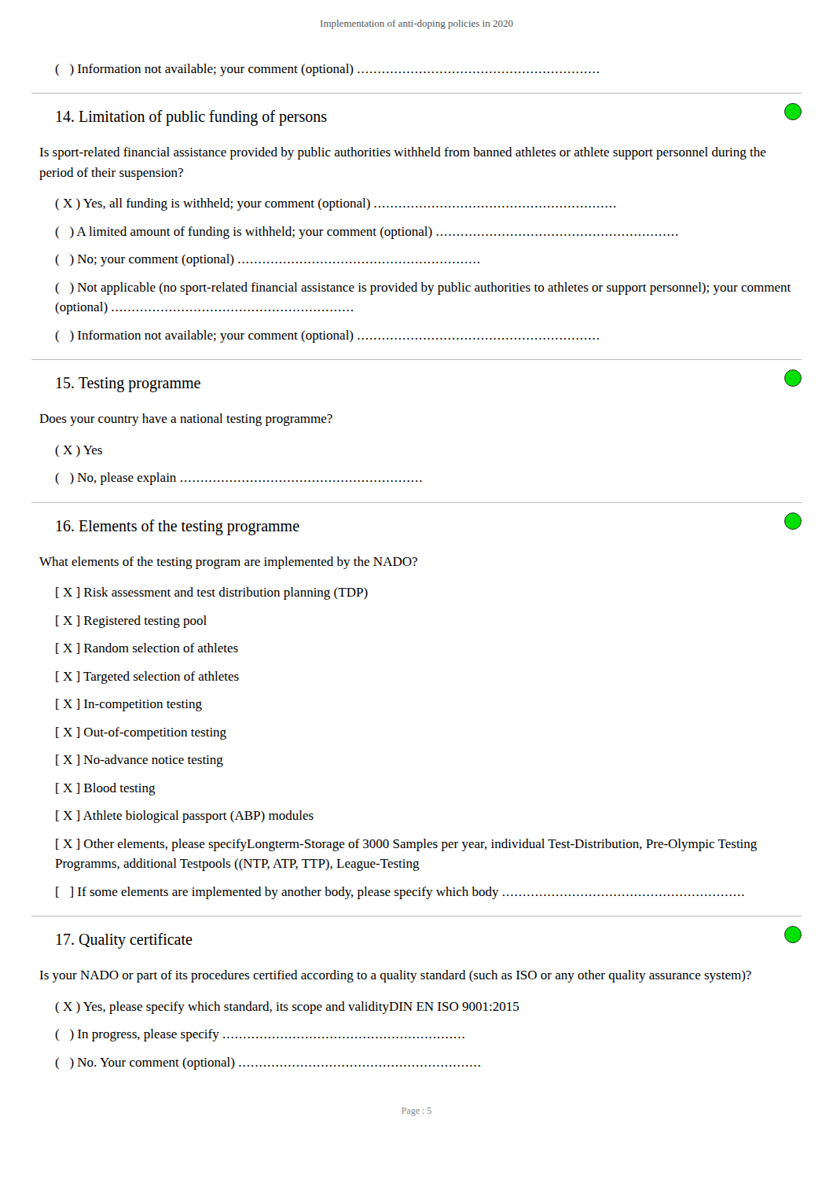Implementation of anti-doping policies in 2020
( ) Information not available; your comment (optional) ...........................................................
14. Limitation of public funding of persons
Is sport-related financial assistance provided by public authorities withheld from banned athletes or athlete support personnel during the period of their suspension?
( X ) Yes, all funding is withheld; your comment (optional) ...........................................................
( ) A limited amount of funding is withheld; your comment (optional) ...........................................................
( ) No; your comment (optional) ...........................................................
( ) Not applicable (no sport-related financial assistance is provided by public authorities to athletes or support personnel); your comment (optional) ...........................................................
( ) Information not available; your comment (optional) ...........................................................
15. Testing programme
Does your country have a national testing programme?
( X ) Yes
( ) No, please explain ...........................................................
16. Elements of the testing programme
What elements of the testing program are implemented by the NADO?
[ X ] Risk assessment and test distribution planning (TDP)
[ X ] Registered testing pool
[ X ] Random selection of athletes
[ X ] Targeted selection of athletes
[ X ] In-competition testing
[ X ] Out-of-competition testing
[ X ] No-advance notice testing
[ X ] Blood testing
[ X ] Athlete biological passport (ABP) modules
[ X ] Other elements, please specifyLongterm-Storage of 3000 Samples per year, individual Test-Distribution, Pre-Olympic Testing Programms, additional Testpools ((NTP, ATP, TTP), League-Testing
[ ] If some elements are implemented by another body, please specify which body ...........................................................
17. Quality certificate
Is your NADO or part of its procedures certified according to a quality standard (such as ISO or any other quality assurance system)?
( X ) Yes, please specify which standard, its scope and validityDIN EN ISO 9001:2015
( ) In progress, please specify ...........................................................
( ) No. Your comment (optional) ...........................................................
Page : 5